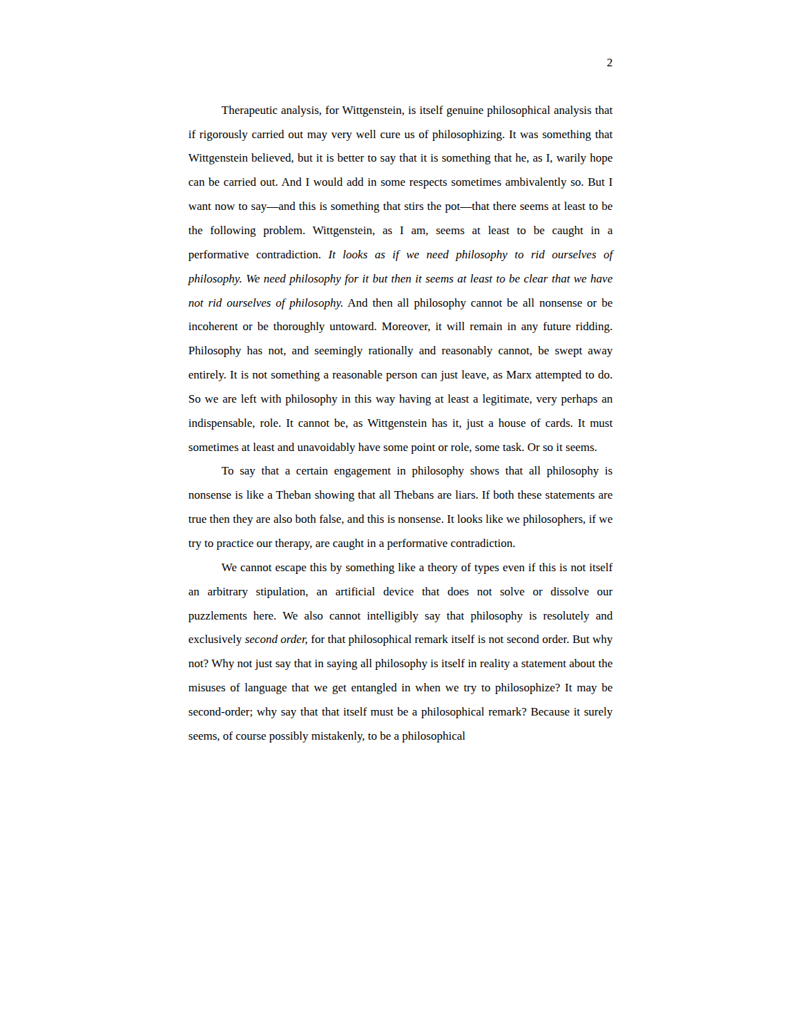2
Therapeutic analysis, for Wittgenstein, is itself genuine philosophical analysis that if rigorously carried out may very well cure us of philosophizing. It was something that Wittgenstein believed, but it is better to say that it is something that he, as I, warily hope can be carried out. And I would add in some respects sometimes ambivalently so. But I want now to say—and this is something that stirs the pot—that there seems at least to be the following problem. Wittgenstein, as I am, seems at least to be caught in a performative contradiction. It looks as if we need philosophy to rid ourselves of philosophy. We need philosophy for it but then it seems at least to be clear that we have not rid ourselves of philosophy. And then all philosophy cannot be all nonsense or be incoherent or be thoroughly untoward. Moreover, it will remain in any future ridding. Philosophy has not, and seemingly rationally and reasonably cannot, be swept away entirely. It is not something a reasonable person can just leave, as Marx attempted to do. So we are left with philosophy in this way having at least a legitimate, very perhaps an indispensable, role. It cannot be, as Wittgenstein has it, just a house of cards. It must sometimes at least and unavoidably have some point or role, some task. Or so it seems.
To say that a certain engagement in philosophy shows that all philosophy is nonsense is like a Theban showing that all Thebans are liars. If both these statements are true then they are also both false, and this is nonsense. It looks like we philosophers, if we try to practice our therapy, are caught in a performative contradiction.
We cannot escape this by something like a theory of types even if this is not itself an arbitrary stipulation, an artificial device that does not solve or dissolve our puzzlements here. We also cannot intelligibly say that philosophy is resolutely and exclusively second order, for that philosophical remark itself is not second order. But why not? Why not just say that in saying all philosophy is itself in reality a statement about the misuses of language that we get entangled in when we try to philosophize? It may be second-order; why say that that itself must be a philosophical remark? Because it surely seems, of course possibly mistakenly, to be a philosophical